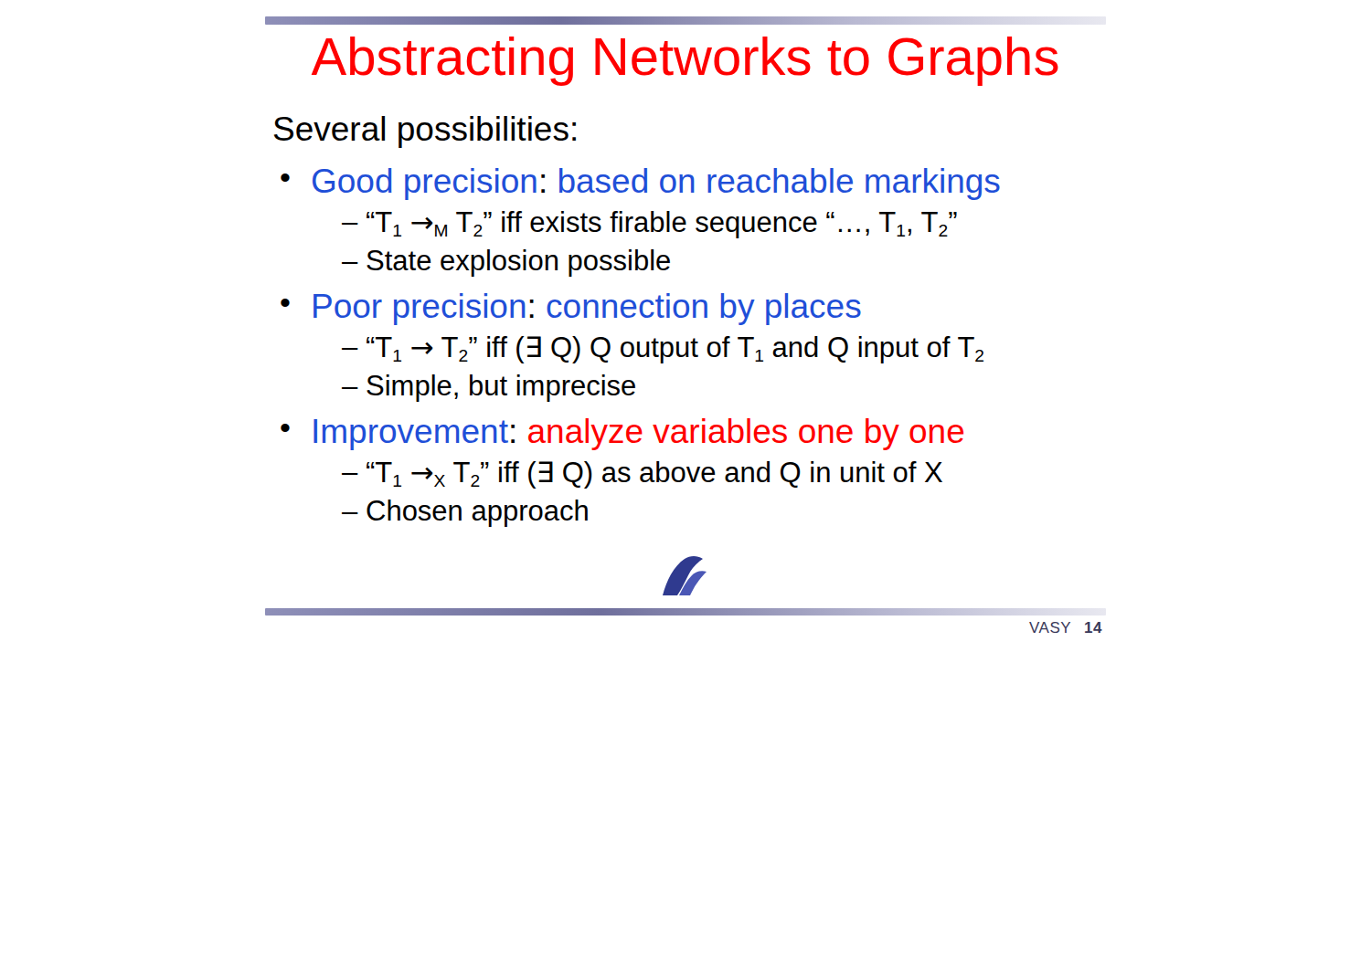Abstracting Networks to Graphs
Several possibilities:
Good precision: based on reachable markings
“T1 →M T2” iff exists firable sequence “…, T1, T2”
State explosion possible
Poor precision: connection by places
“T1 → T2” iff (∃ Q) Q output of T1 and Q input of T2
Simple, but imprecise
Improvement: analyze variables one by one
“T1 →X T2” iff (∃ Q) as above and Q in unit of X
Chosen approach
VASY14